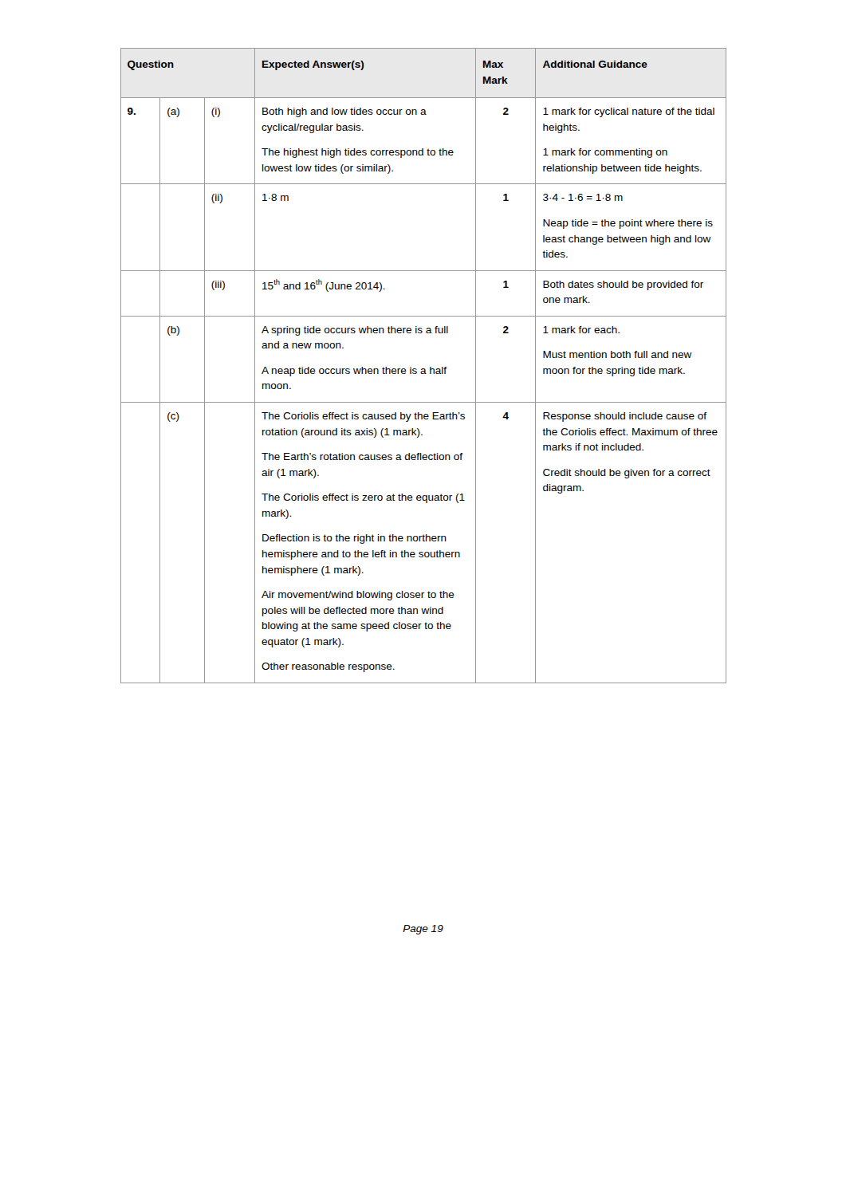| Question | Expected Answer(s) | Max Mark | Additional Guidance |
| --- | --- | --- | --- |
| 9. | (a) | (i) | Both high and low tides occur on a cyclical/regular basis. The highest high tides correspond to the lowest low tides (or similar). | 2 | 1 mark for cyclical nature of the tidal heights. 1 mark for commenting on relationship between tide heights. |
| | | (ii) | 1·8 m | 1 | 3·4 - 1·6 = 1·8 m Neap tide = the point where there is least change between high and low tides. |
| | | (iii) | 15 th and 16 th (June 2014). | 1 | Both dates should be provided for one mark. |
| | (b) | | A spring tide occurs when there is a full and a new moon. A neap tide occurs when there is a half moon. | 2 | 1 mark for each. Must mention both full and new moon for the spring tide mark. |
| | (c) | | The Coriolis effect is caused by the Earth’s rotation (around its axis) (1 mark). The Earth’s rotation causes a deflection of air (1 mark). The Coriolis effect is zero at the equator (1 mark). Deflection is to the right in the northern hemisphere and to the left in the southern hemisphere (1 mark). Air movement/wind blowing closer to the poles will be deflected more than wind blowing at the same speed closer to the equator (1 mark). Other reasonable response. | 4 | Response should include cause of the Coriolis effect. Maximum of three marks if not included. Credit should be given for a correct diagram. |
Page 19